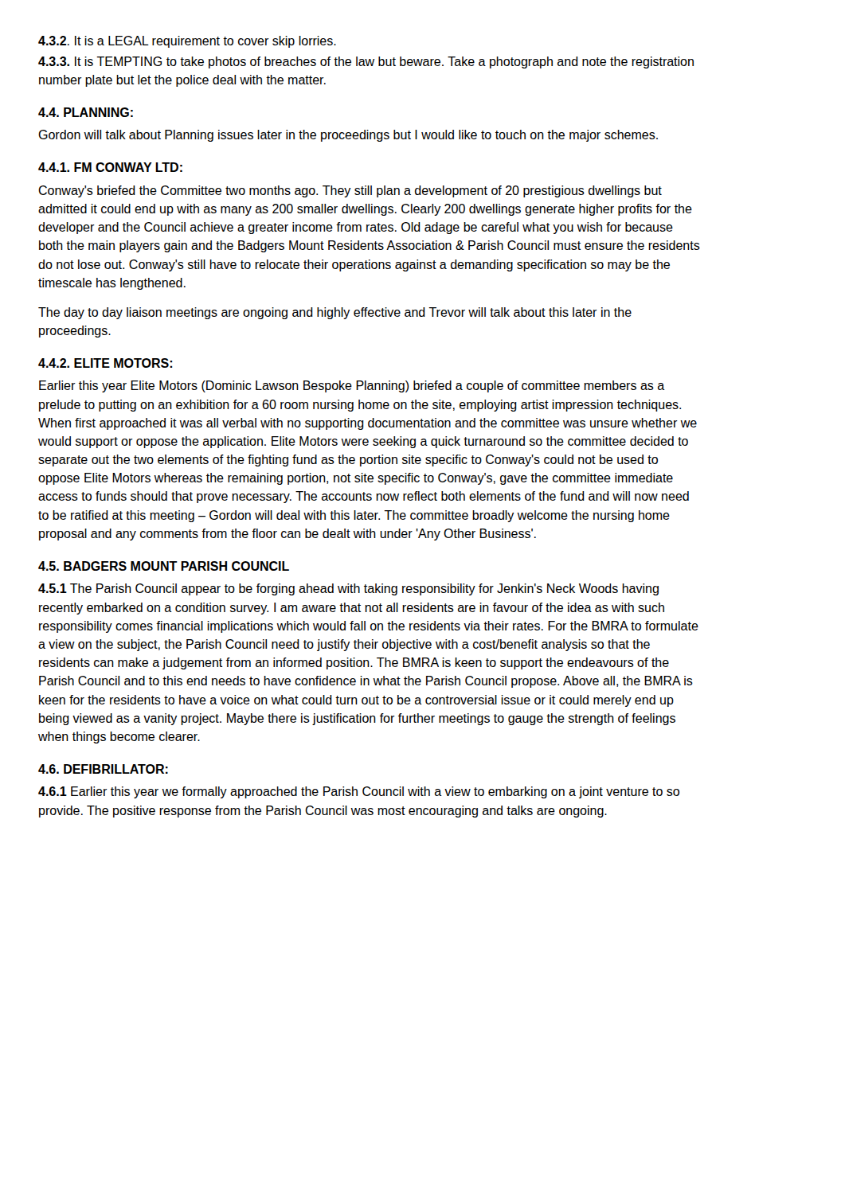4.3.2. It is a LEGAL requirement to cover skip lorries.
4.3.3. It is TEMPTING to take photos of breaches of the law but beware. Take a photograph and note the registration number plate but let the police deal with the matter.
4.4. PLANNING:
Gordon will talk about Planning issues later in the proceedings but I would like to touch on the major schemes.
4.4.1. FM CONWAY LTD:
Conway's briefed the Committee two months ago. They still plan a development of 20 prestigious dwellings but admitted it could end up with as many as 200 smaller dwellings. Clearly 200 dwellings generate higher profits for the developer and the Council achieve a greater income from rates. Old adage be careful what you wish for because both the main players gain and the Badgers Mount Residents Association & Parish Council must ensure the residents do not lose out. Conway's still have to relocate their operations against a demanding specification so may be the timescale has lengthened.
The day to day liaison meetings are ongoing and highly effective and Trevor will talk about this later in the proceedings.
4.4.2. ELITE MOTORS:
Earlier this year Elite Motors (Dominic Lawson Bespoke Planning) briefed a couple of committee members as a prelude to putting on an exhibition for a 60 room nursing home on the site, employing artist impression techniques. When first approached it was all verbal with no supporting documentation and the committee was unsure whether we would support or oppose the application. Elite Motors were seeking a quick turnaround so the committee decided to separate out the two elements of the fighting fund as the portion site specific to Conway's could not be used to oppose Elite Motors whereas the remaining portion, not site specific to Conway's, gave the committee immediate access to funds should that prove necessary. The accounts now reflect both elements of the fund and will now need to be ratified at this meeting – Gordon will deal with this later. The committee broadly welcome the nursing home proposal and any comments from the floor can be dealt with under 'Any Other Business'.
4.5. BADGERS MOUNT PARISH COUNCIL
4.5.1 The Parish Council appear to be forging ahead with taking responsibility for Jenkin's Neck Woods having recently embarked on a condition survey. I am aware that not all residents are in favour of the idea as with such responsibility comes financial implications which would fall on the residents via their rates. For the BMRA to formulate a view on the subject, the Parish Council need to justify their objective with a cost/benefit analysis so that the residents can make a judgement from an informed position. The BMRA is keen to support the endeavours of the Parish Council and to this end needs to have confidence in what the Parish Council propose. Above all, the BMRA is keen for the residents to have a voice on what could turn out to be a controversial issue or it could merely end up being viewed as a vanity project. Maybe there is justification for further meetings to gauge the strength of feelings when things become clearer.
4.6. DEFIBRILLATOR:
4.6.1 Earlier this year we formally approached the Parish Council with a view to embarking on a joint venture to so provide. The positive response from the Parish Council was most encouraging and talks are ongoing.